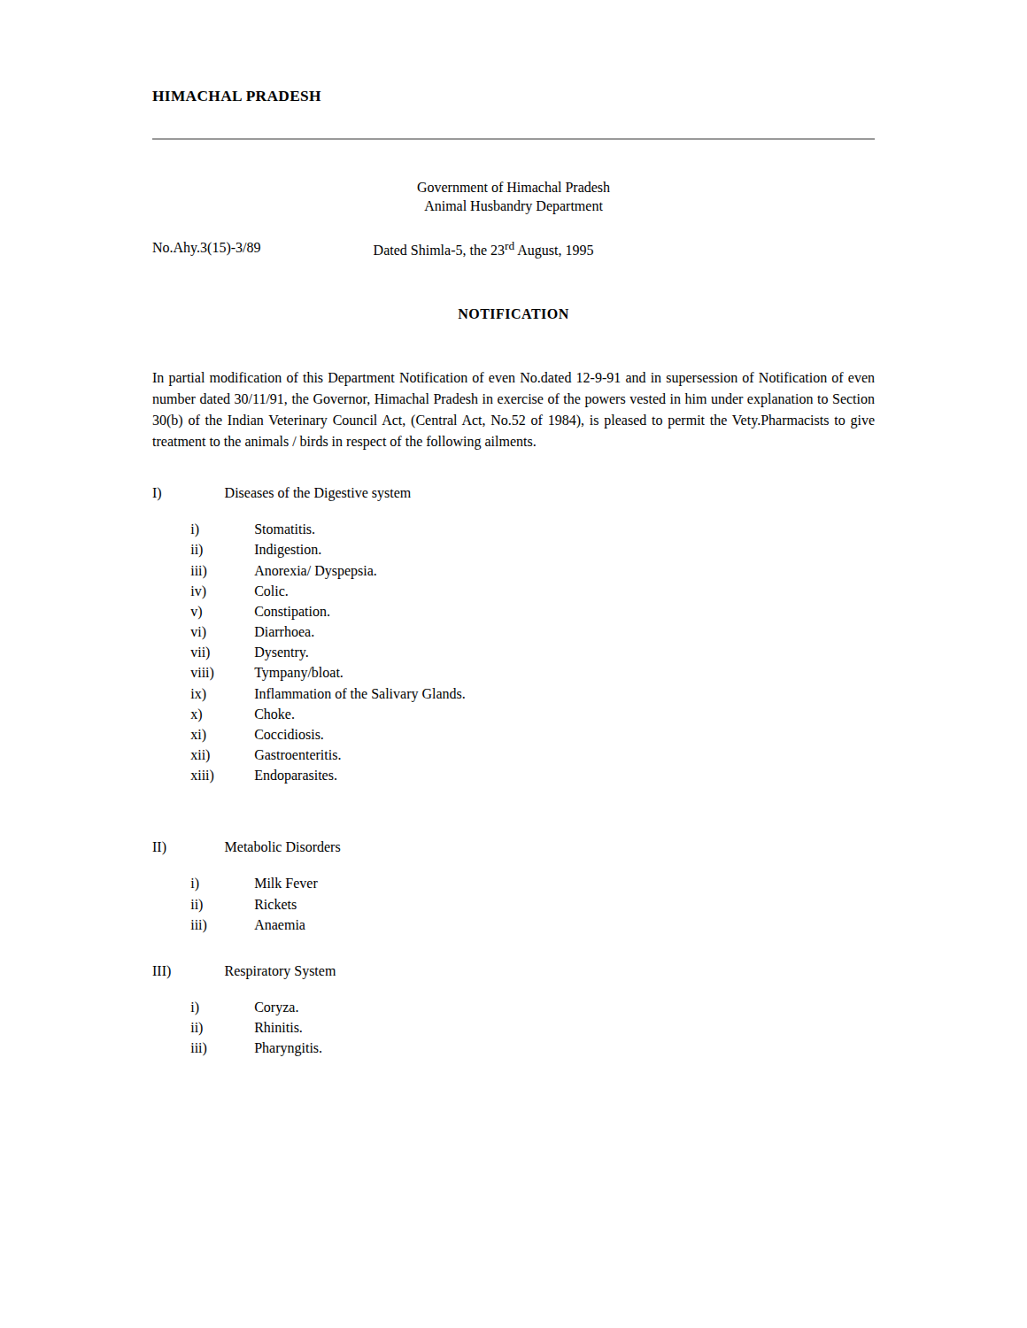HIMACHAL PRADESH
Government of Himachal Pradesh
Animal Husbandry Department
No.Ahy.3(15)-3/89 Dated Shimla-5, the 23rd August, 1995
NOTIFICATION
In partial modification of this Department Notification of even No.dated 12-9-91 and in supersession of Notification of even number dated 30/11/91, the Governor, Himachal Pradesh in exercise of the powers vested in him under explanation to Section 30(b) of the Indian Veterinary Council Act, (Central Act, No.52 of 1984), is pleased to permit the Vety.Pharmacists to give treatment to the animals / birds in respect of the following ailments.
I) Diseases of the Digestive system
i) Stomatitis.
ii) Indigestion.
iii) Anorexia/ Dyspepsia.
iv) Colic.
v) Constipation.
vi) Diarrhoea.
vii) Dysentry.
viii) Tympany/bloat.
ix) Inflammation of the Salivary Glands.
x) Choke.
xi) Coccidiosis.
xii) Gastroenteritis.
xiii) Endoparasites.
II) Metabolic Disorders
i) Milk Fever
ii) Rickets
iii) Anaemia
III) Respiratory System
i) Coryza.
ii) Rhinitis.
iii) Pharyngitis.